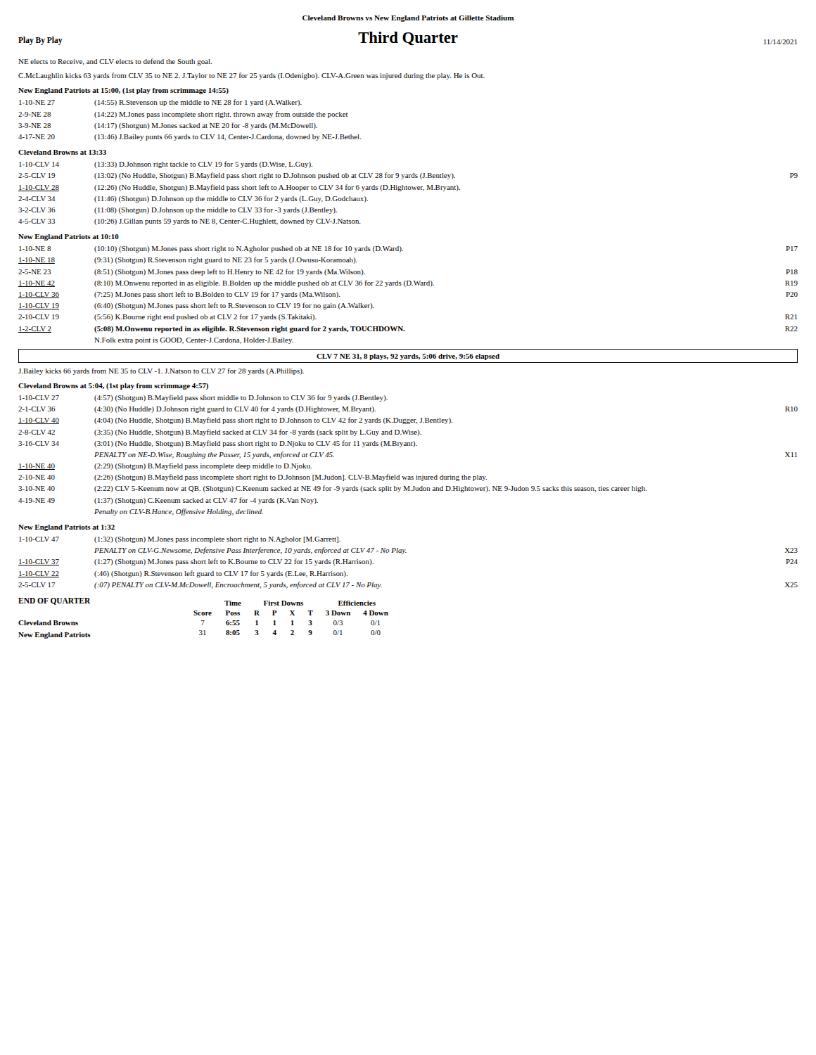Cleveland Browns vs New England Patriots at Gillette Stadium
Play By Play
Third Quarter
11/14/2021
NE elects to Receive, and CLV elects to defend the South goal.
C.McLaughlin kicks 63 yards from CLV 35 to NE 2. J.Taylor to NE 27 for 25 yards (I.Odenigbo). CLV-A.Green was injured during the play. He is Out.
New England Patriots at 15:00, (1st play from scrimmage 14:55)
| 1-10-NE 27 | (14:55) R.Stevenson up the middle to NE 28 for 1 yard (A.Walker). | |
| 2-9-NE 28 | (14:22) M.Jones pass incomplete short right. thrown away from outside the pocket | |
| 3-9-NE 28 | (14:17) (Shotgun) M.Jones sacked at NE 20 for -8 yards (M.McDowell). | |
| 4-17-NE 20 | (13:46) J.Bailey punts 66 yards to CLV 14, Center-J.Cardona, downed by NE-J.Bethel. | |
Cleveland Browns at 13:33
| 1-10-CLV 14 | (13:33) D.Johnson right tackle to CLV 19 for 5 yards (D.Wise, L.Guy). | |
| 2-5-CLV 19 | (13:02) (No Huddle, Shotgun) B.Mayfield pass short right to D.Johnson pushed ob at CLV 28 for 9 yards (J.Bentley). | P9 |
| 1-10-CLV 28 | (12:26) (No Huddle, Shotgun) B.Mayfield pass short left to A.Hooper to CLV 34 for 6 yards (D.Hightower, M.Bryant). | |
| 2-4-CLV 34 | (11:46) (Shotgun) D.Johnson up the middle to CLV 36 for 2 yards (L.Guy, D.Godchaux). | |
| 3-2-CLV 36 | (11:08) (Shotgun) D.Johnson up the middle to CLV 33 for -3 yards (J.Bentley). | |
| 4-5-CLV 33 | (10:26) J.Gillan punts 59 yards to NE 8, Center-C.Hughlett, downed by CLV-J.Natson. | |
New England Patriots at 10:10
| 1-10-NE 8 | (10:10) (Shotgun) M.Jones pass short right to N.Agholor pushed ob at NE 18 for 10 yards (D.Ward). | P17 |
| 1-10-NE 18 | (9:31) (Shotgun) R.Stevenson right guard to NE 23 for 5 yards (J.Owusu-Koramoah). | |
| 2-5-NE 23 | (8:51) (Shotgun) M.Jones pass deep left to H.Henry to NE 42 for 19 yards (Ma.Wilson). | P18 |
| 1-10-NE 42 | (8:10) M.Onwenu reported in as eligible. B.Bolden up the middle pushed ob at CLV 36 for 22 yards (D.Ward). | R19 |
| 1-10-CLV 36 | (7:25) M.Jones pass short left to B.Bolden to CLV 19 for 17 yards (Ma.Wilson). | P20 |
| 1-10-CLV 19 | (6:40) (Shotgun) M.Jones pass short left to R.Stevenson to CLV 19 for no gain (A.Walker). | |
| 2-10-CLV 19 | (5:56) K.Bourne right end pushed ob at CLV 2 for 17 yards (S.Takitaki). | R21 |
| 1-2-CLV 2 | (5:08) M.Onwenu reported in as eligible. R.Stevenson right guard for 2 yards, TOUCHDOWN. | R22 |
| | N.Folk extra point is GOOD, Center-J.Cardona, Holder-J.Bailey. | |
CLV 7 NE 31, 8 plays, 92 yards, 5:06 drive, 9:56 elapsed
J.Bailey kicks 66 yards from NE 35 to CLV -1. J.Natson to CLV 27 for 28 yards (A.Phillips).
Cleveland Browns at 5:04, (1st play from scrimmage 4:57)
| 1-10-CLV 27 | (4:57) (Shotgun) B.Mayfield pass short middle to D.Johnson to CLV 36 for 9 yards (J.Bentley). | |
| 2-1-CLV 36 | (4:30) (No Huddle) D.Johnson right guard to CLV 40 for 4 yards (D.Hightower, M.Bryant). | R10 |
| 1-10-CLV 40 | (4:04) (No Huddle, Shotgun) B.Mayfield pass short right to D.Johnson to CLV 42 for 2 yards (K.Dugger, J.Bentley). | |
| 2-8-CLV 42 | (3:35) (No Huddle, Shotgun) B.Mayfield sacked at CLV 34 for -8 yards (sack split by L.Guy and D.Wise). | |
| 3-16-CLV 34 | (3:01) (No Huddle, Shotgun) B.Mayfield pass short right to D.Njoku to CLV 45 for 11 yards (M.Bryant). | |
| | PENALTY on NE-D.Wise, Roughing the Passer, 15 yards, enforced at CLV 45. | X11 |
| 1-10-NE 40 | (2:29) (Shotgun) B.Mayfield pass incomplete deep middle to D.Njoku. | |
| 2-10-NE 40 | (2:26) (Shotgun) B.Mayfield pass incomplete short right to D.Johnson [M.Judon]. CLV-B.Mayfield was injured during the play. | |
| 3-10-NE 40 | (2:22) CLV 5-Keenum now at QB. (Shotgun) C.Keenum sacked at NE 49 for -9 yards (sack split by M.Judon and D.Hightower). NE 9-Judon 9.5 sacks this season, ties career high. | |
| 4-19-NE 49 | (1:37) (Shotgun) C.Keenum sacked at CLV 47 for -4 yards (K.Van Noy). | |
| | Penalty on CLV-B.Hance, Offensive Holding, declined. | |
New England Patriots at 1:32
| 1-10-CLV 47 | (1:32) (Shotgun) M.Jones pass incomplete short right to N.Agholor [M.Garrett]. | |
| | PENALTY on CLV-G.Newsome, Defensive Pass Interference, 10 yards, enforced at CLV 47 - No Play. | X23 |
| 1-10-CLV 37 | (1:27) (Shotgun) M.Jones pass short left to K.Bourne to CLV 22 for 15 yards (R.Harrison). | P24 |
| 1-10-CLV 22 | (:46) (Shotgun) R.Stevenson left guard to CLV 17 for 5 yards (E.Lee, R.Harrison). | |
| 2-5-CLV 17 | (:07) PENALTY on CLV-M.McDowell, Encroachment, 5 yards, enforced at CLV 17 - No Play. | X25 |
END OF QUARTER
Cleveland Browns
New England Patriots
| | Time | First Downs | Efficiencies |
| --- | --- | --- | --- |
| Score | Poss | R | P | X | T | 3 Down | 4 Down |
| 7 | 6:55 | 1 | 1 | 1 | 3 | 0/3 | 0/1 |
| 31 | 8:05 | 3 | 4 | 2 | 9 | 0/1 | 0/0 |